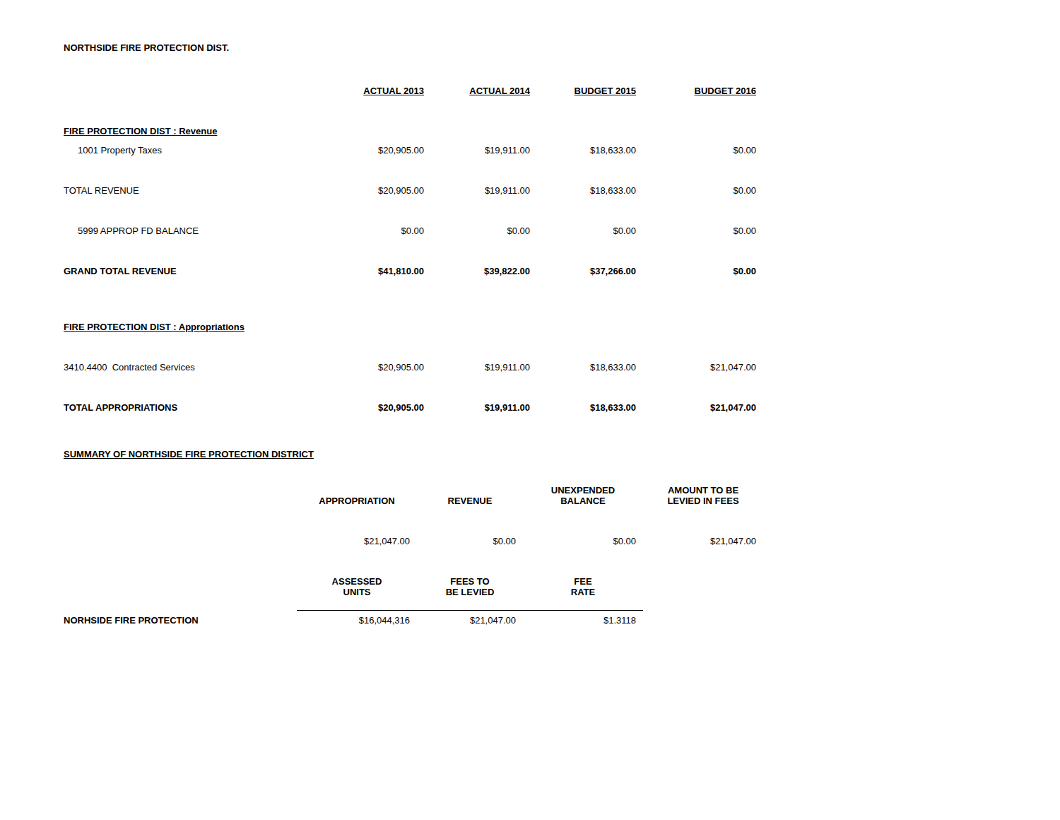NORTHSIDE FIRE PROTECTION DIST.
| | ACTUAL 2013 | ACTUAL 2014 | BUDGET 2015 | BUDGET 2016 |
| FIRE PROTECTION DIST : Revenue | |
| 1001 Property Taxes | $20,905.00 | $19,911.00 | $18,633.00 | $0.00 |
| TOTAL REVENUE | $20,905.00 | $19,911.00 | $18,633.00 | $0.00 |
| 5999 APPROP FD BALANCE | $0.00 | $0.00 | $0.00 | $0.00 |
| GRAND TOTAL REVENUE | $41,810.00 | $39,822.00 | $37,266.00 | $0.00 |
| FIRE PROTECTION DIST : Appropriations | |
| 3410.4400 Contracted Services | $20,905.00 | $19,911.00 | $18,633.00 | $21,047.00 |
| TOTAL APPROPRIATIONS | $20,905.00 | $19,911.00 | $18,633.00 | $21,047.00 |
SUMMARY OF NORTHSIDE FIRE PROTECTION DISTRICT
| | APPROPRIATION | REVENUE | UNEXPENDED BALANCE | AMOUNT TO BE LEVIED IN FEES |
| | $21,047.00 | $0.00 | $0.00 | $21,047.00 |
| | ASSESSED UNITS | FEES TO BE LEVIED | FEE RATE | |
| NORHSIDE FIRE PROTECTION | $16,044,316 | $21,047.00 | $1.3118 | |